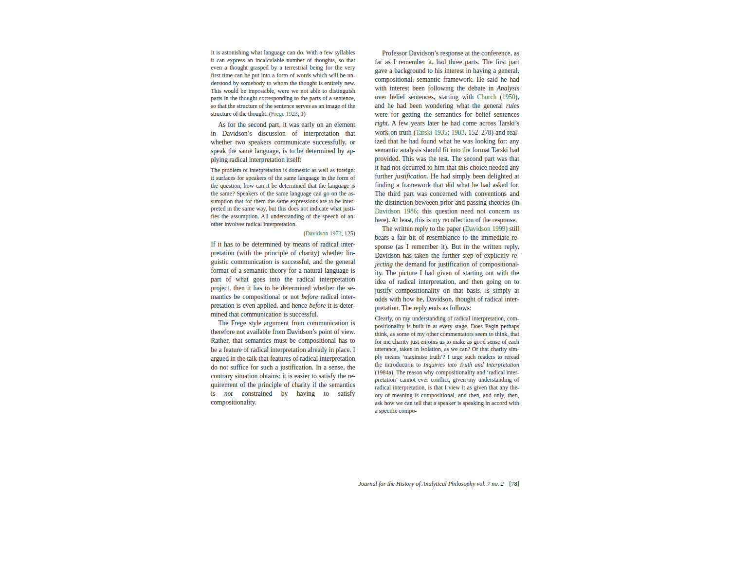It is astonishing what language can do. With a few syllables it can express an incalculable number of thoughts, so that even a thought grasped by a terrestrial being for the very first time can be put into a form of words which will be understood by somebody to whom the thought is entirely new. This would be impossible, were we not able to distinguish parts in the thought corresponding to the parts of a sentence, so that the structure of the sentence serves as an image of the structure of the thought. (Frege 1923, 1)
As for the second part, it was early on an element in Davidson’s discussion of interpretation that whether two speakers communicate successfully, or speak the same language, is to be determined by applying radical interpretation itself:
The problem of interpretation is domestic as well as foreign: it surfaces for speakers of the same language in the form of the question, how can it be determined that the language is the same? Speakers of the same language can go on the assumption that for them the same expressions are to be interpreted in the same way, but this does not indicate what justifies the assumption. All understanding of the speech of another involves radical interpretation. (Davidson 1973, 125)
If it has to be determined by means of radical interpretation (with the principle of charity) whether linguistic communication is successful, and the general format of a semantic theory for a natural language is part of what goes into the radical interpretation project, then it has to be determined whether the semantics be compositional or not before radical interpretation is even applied, and hence before it is determined that communication is successful.
The Frege style argument from communication is therefore not available from Davidson’s point of view. Rather, that semantics must be compositional has to be a feature of radical interpretation already in place. I argued in the talk that features of radical interpretation do not suffice for such a justification. In a sense, the contrary situation obtains: it is easier to satisfy the requirement of the principle of charity if the semantics is not constrained by having to satisfy compositionality.
Professor Davidson’s response at the conference, as far as I remember it, had three parts. The first part gave a background to his interest in having a general, compositional, semantic framework. He said he had with interest been following the debate in Analysis over belief sentences, starting with Church (1950), and he had been wondering what the general rules were for getting the semantics for belief sentences right. A few years later he had come across Tarski’s work on truth (Tarski 1935; 1983, 152–278) and realized that he had found what he was looking for: any semantic analysis should fit into the format Tarski had provided. This was the test. The second part was that it had not occurred to him that this choice needed any further justification. He had simply been delighted at finding a framework that did what he had asked for. The third part was concerned with conventions and the distinction beweeen prior and passing theories (in Davidson 1986; this question need not concern us here). At least, this is my recollection of the response.
The written reply to the paper (Davidson 1999) still bears a fair bit of resemblance to the immediate response (as I remember it). But in the written reply, Davidson has taken the further step of explicitly rejecting the demand for justification of compositionality. The picture I had given of starting out with the idea of radical interpretation, and then going on to justify compositionality on that basis, is simply at odds with how he, Davidson, thought of radical interpretation. The reply ends as follows:
Clearly, on my understanding of radical interpretation, compositionality is built in at every stage. Does Pagin perhaps think, as some of my other commentators seem to think, that for me charity just enjoins us to make as good sense of each utterance, taken in isolation, as we can? Or that charity simply means ‘maximise truth’? I urge such readers to reread the introduction to Inquiries into Truth and Interpretation (1984a). The reason why compositionality and ‘radical interpretation’ cannot ever conflict, given my understanding of radical interpretation, is that I view it as given that any theory of meaning is compositional, and then, and only, then, ask how we can tell that a speaker is speaking in accord with a specific compo-
Journal for the History of Analytical Philosophy vol. 7 no. 2[78]